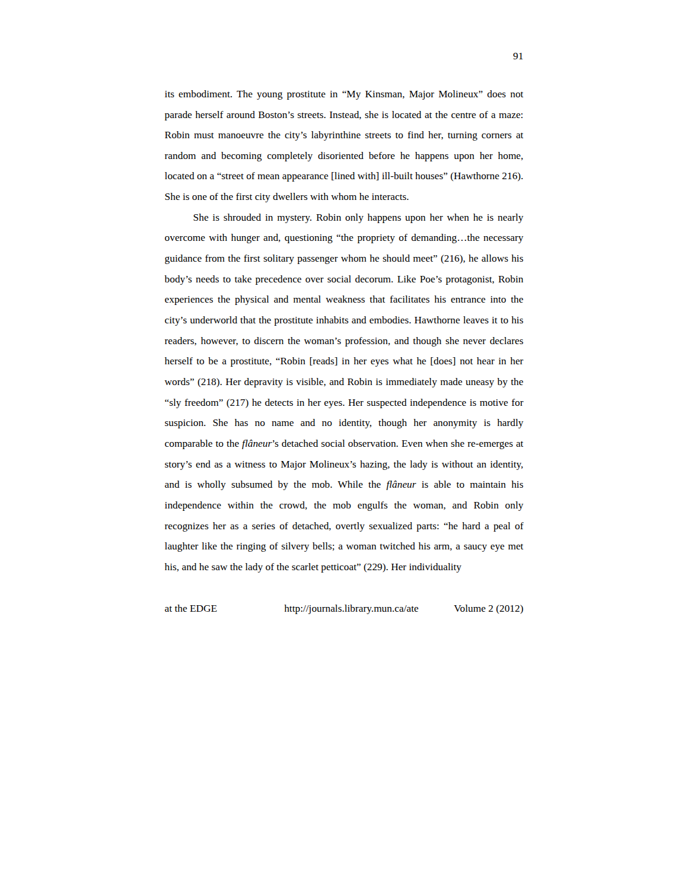91
its embodiment. The young prostitute in “My Kinsman, Major Molineux” does not parade herself around Boston’s streets. Instead, she is located at the centre of a maze: Robin must manoeuvre the city’s labyrinthine streets to find her, turning corners at random and becoming completely disoriented before he happens upon her home, located on a “street of mean appearance [lined with] ill-built houses” (Hawthorne 216). She is one of the first city dwellers with whom he interacts.
She is shrouded in mystery. Robin only happens upon her when he is nearly overcome with hunger and, questioning “the propriety of demanding…the necessary guidance from the first solitary passenger whom he should meet” (216), he allows his body’s needs to take precedence over social decorum. Like Poe’s protagonist, Robin experiences the physical and mental weakness that facilitates his entrance into the city’s underworld that the prostitute inhabits and embodies. Hawthorne leaves it to his readers, however, to discern the woman’s profession, and though she never declares herself to be a prostitute, “Robin [reads] in her eyes what he [does] not hear in her words” (218). Her depravity is visible, and Robin is immediately made uneasy by the “sly freedom” (217) he detects in her eyes. Her suspected independence is motive for suspicion. She has no name and no identity, though her anonymity is hardly comparable to the flâneur’s detached social observation. Even when she re-emerges at story’s end as a witness to Major Molineux’s hazing, the lady is without an identity, and is wholly subsumed by the mob. While the flâneur is able to maintain his independence within the crowd, the mob engulfs the woman, and Robin only recognizes her as a series of detached, overtly sexualized parts: “he hard a peal of laughter like the ringing of silvery bells; a woman twitched his arm, a saucy eye met his, and he saw the lady of the scarlet petticoat” (229). Her individuality
at the EDGE http://journals.library.mun.ca/ate Volume 2 (2012)